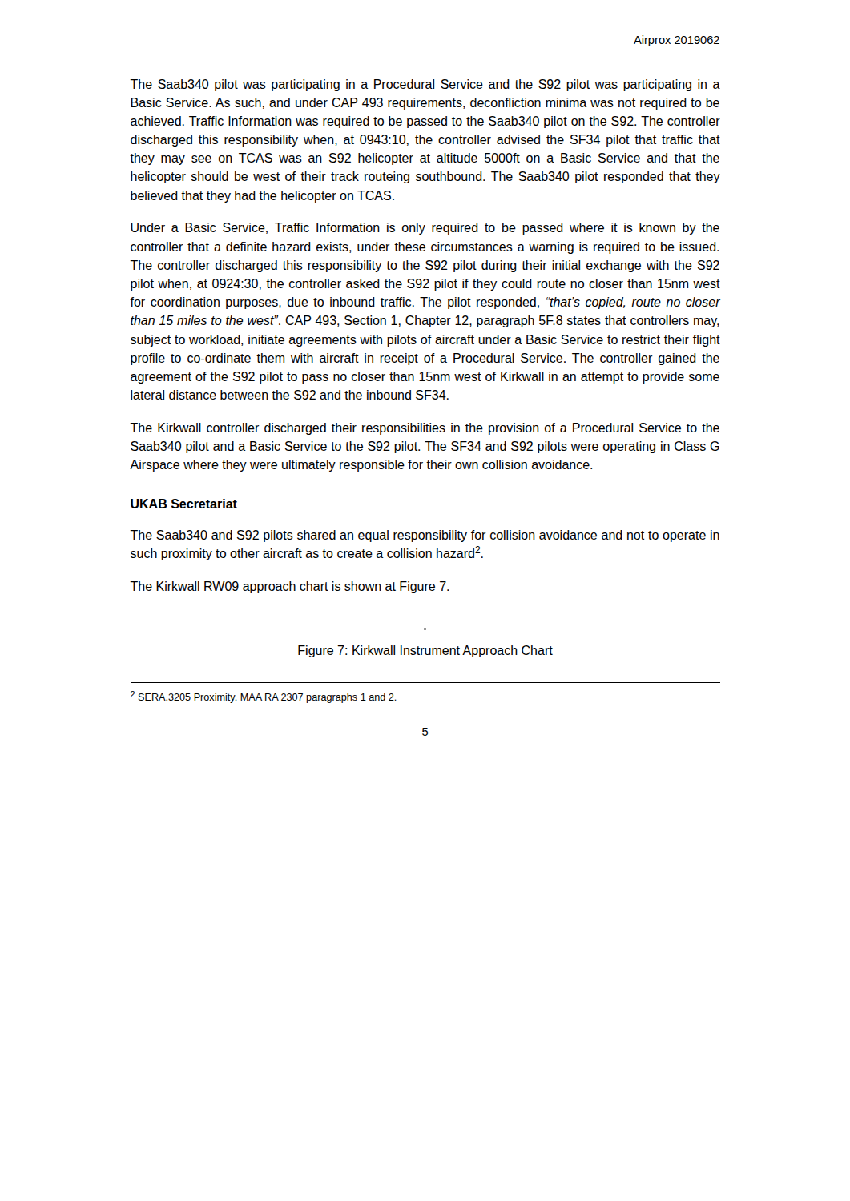Airprox 2019062
The Saab340 pilot was participating in a Procedural Service and the S92 pilot was participating in a Basic Service. As such, and under CAP 493 requirements, deconfliction minima was not required to be achieved. Traffic Information was required to be passed to the Saab340 pilot on the S92. The controller discharged this responsibility when, at 0943:10, the controller advised the SF34 pilot that traffic that they may see on TCAS was an S92 helicopter at altitude 5000ft on a Basic Service and that the helicopter should be west of their track routeing southbound. The Saab340 pilot responded that they believed that they had the helicopter on TCAS.
Under a Basic Service, Traffic Information is only required to be passed where it is known by the controller that a definite hazard exists, under these circumstances a warning is required to be issued. The controller discharged this responsibility to the S92 pilot during their initial exchange with the S92 pilot when, at 0924:30, the controller asked the S92 pilot if they could route no closer than 15nm west for coordination purposes, due to inbound traffic. The pilot responded, “that’s copied, route no closer than 15 miles to the west”. CAP 493, Section 1, Chapter 12, paragraph 5F.8 states that controllers may, subject to workload, initiate agreements with pilots of aircraft under a Basic Service to restrict their flight profile to co-ordinate them with aircraft in receipt of a Procedural Service. The controller gained the agreement of the S92 pilot to pass no closer than 15nm west of Kirkwall in an attempt to provide some lateral distance between the S92 and the inbound SF34.
The Kirkwall controller discharged their responsibilities in the provision of a Procedural Service to the Saab340 pilot and a Basic Service to the S92 pilot. The SF34 and S92 pilots were operating in Class G Airspace where they were ultimately responsible for their own collision avoidance.
UKAB Secretariat
The Saab340 and S92 pilots shared an equal responsibility for collision avoidance and not to operate in such proximity to other aircraft as to create a collision hazard2.
The Kirkwall RW09 approach chart is shown at Figure 7.
Figure 7: Kirkwall Instrument Approach Chart
2 SERA.3205 Proximity. MAA RA 2307 paragraphs 1 and 2.
5